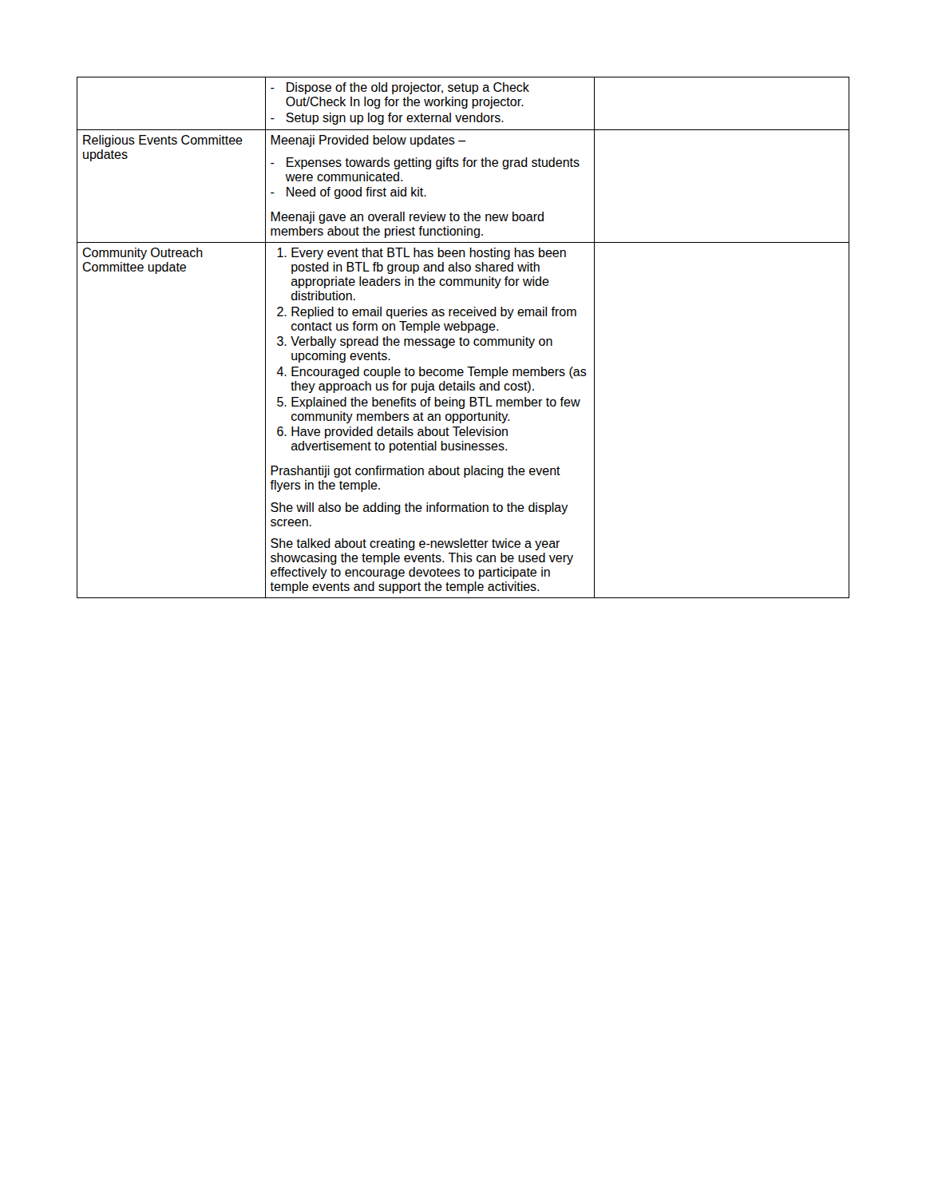| | Dispose of the old projector, setup a Check Out/Check In log for the working projector. Setup sign up log for external vendors. | |
| Religious Events Committee updates | Meenaji Provided below updates – Expenses towards getting gifts for the grad students were communicated. Need of good first aid kit. Meenaji gave an overall review to the new board members about the priest functioning. | |
| Community Outreach Committee update | Every event that BTL has been hosting has been posted in BTL fb group and also shared with appropriate leaders in the community for wide distribution. Replied to email queries as received by email from contact us form on Temple webpage. Verbally spread the message to community on upcoming events. Encouraged couple to become Temple members (as they approach us for puja details and cost). Explained the benefits of being BTL member to few community members at an opportunity. Have provided details about Television advertisement to potential businesses. Prashantiji got confirmation about placing the event flyers in the temple. She will also be adding the information to the display screen. She talked about creating e-newsletter twice a year showcasing the temple events. This can be used very effectively to encourage devotees to participate in temple events and support the temple activities. | |